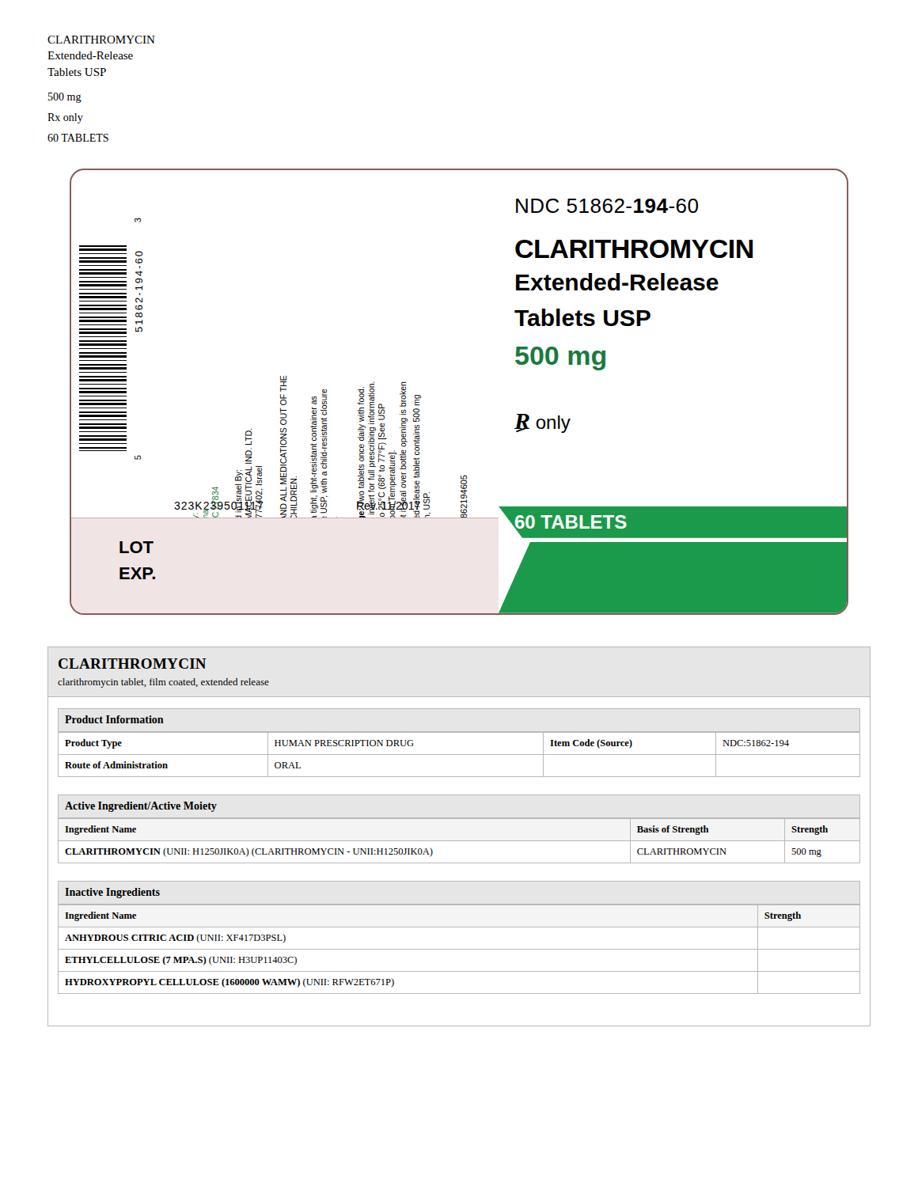CLARITHROMYCIN
Extended-Release
Tablets USP
500 mg
Rx only
60 TABLETS
3
51862-194-60
5
Distributed by: Mayne Pharma Greenville, NC 27834
Manufactured in Israel By: TEVA PHARMACEUTICAL IND. LTD. Jerusalem, 9777402, Israel
KEEP THIS AND ALL MEDICATIONS OUT OF THE REACH OF CHILDREN.
Dispense in a tight, light-resistant container as defined in the USP, with a child-resistant closure (as required).
Usual Dosage: Two tablets once daily with food. See package insert for full prescribing information. Store at 20° to 25°C (68° to 77°F) [See USP Controlled Room Temperature]. Do not accept if seal over bottle opening is broken or missing.
Each extended-release tablet contains 500 mg clarithromycin, USP.
GTIN 00351862194605
LOT
EXP.
323K239501117
Rev. 11/2017
NDC 51862-194-60
CLARITHROMYCIN
Extended-Release
Tablets USP
500 mg
R only
60 TABLETS
CLARITHROMYCIN
clarithromycin tablet, film coated, extended release
Product Information
| Product Type | HUMAN PRESCRIPTION DRUG | Item Code (Source) | NDC:51862-194 |
| Route of Administration | ORAL | | |
Active Ingredient/Active Moiety
| Ingredient Name | Basis of Strength | Strength |
| --- | --- | --- |
| CLARITHROMYCIN (UNII: H1250JIK0A) (CLARITHROMYCIN - UNII:H1250JIK0A) | CLARITHROMYCIN | 500 mg |
Inactive Ingredients
| Ingredient Name | Strength |
| --- | --- |
| ANHYDROUS CITRIC ACID (UNII: XF417D3PSL) | |
| ETHYLCELLULOSE (7 MPA.S) (UNII: H3UP11403C) | |
| HYDROXYPROPYL CELLULOSE (1600000 WAMW) (UNII: RFW2ET671P) | |